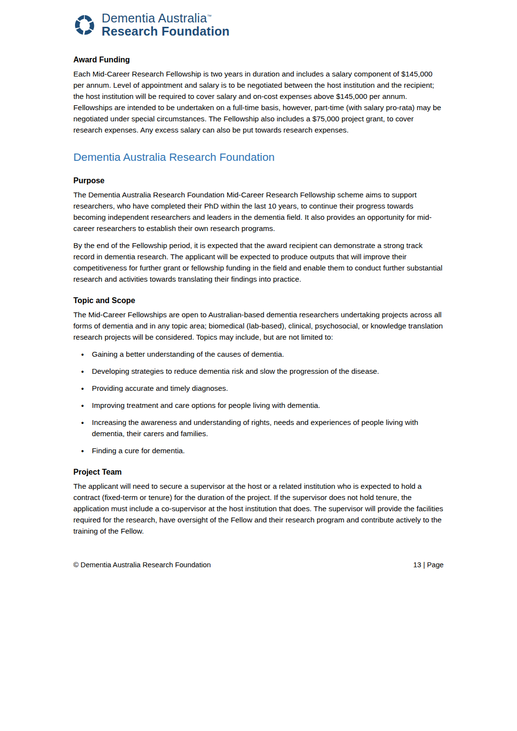Dementia Australia™
Research Foundation
Award Funding
Each Mid-Career Research Fellowship is two years in duration and includes a salary component of $145,000 per annum. Level of appointment and salary is to be negotiated between the host institution and the recipient; the host institution will be required to cover salary and on-cost expenses above $145,000 per annum. Fellowships are intended to be undertaken on a full-time basis, however, part-time (with salary pro-rata) may be negotiated under special circumstances. The Fellowship also includes a $75,000 project grant, to cover research expenses. Any excess salary can also be put towards research expenses.
Dementia Australia Research Foundation
Purpose
The Dementia Australia Research Foundation Mid-Career Research Fellowship scheme aims to support researchers, who have completed their PhD within the last 10 years, to continue their progress towards becoming independent researchers and leaders in the dementia field. It also provides an opportunity for mid-career researchers to establish their own research programs.
By the end of the Fellowship period, it is expected that the award recipient can demonstrate a strong track record in dementia research. The applicant will be expected to produce outputs that will improve their competitiveness for further grant or fellowship funding in the field and enable them to conduct further substantial research and activities towards translating their findings into practice.
Topic and Scope
The Mid-Career Fellowships are open to Australian-based dementia researchers undertaking projects across all forms of dementia and in any topic area; biomedical (lab-based), clinical, psychosocial, or knowledge translation research projects will be considered. Topics may include, but are not limited to:
Gaining a better understanding of the causes of dementia.
Developing strategies to reduce dementia risk and slow the progression of the disease.
Providing accurate and timely diagnoses.
Improving treatment and care options for people living with dementia.
Increasing the awareness and understanding of rights, needs and experiences of people living with dementia, their carers and families.
Finding a cure for dementia.
Project Team
The applicant will need to secure a supervisor at the host or a related institution who is expected to hold a contract (fixed-term or tenure) for the duration of the project. If the supervisor does not hold tenure, the application must include a co-supervisor at the host institution that does. The supervisor will provide the facilities required for the research, have oversight of the Fellow and their research program and contribute actively to the training of the Fellow.
© Dementia Australia Research Foundation
13 | Page